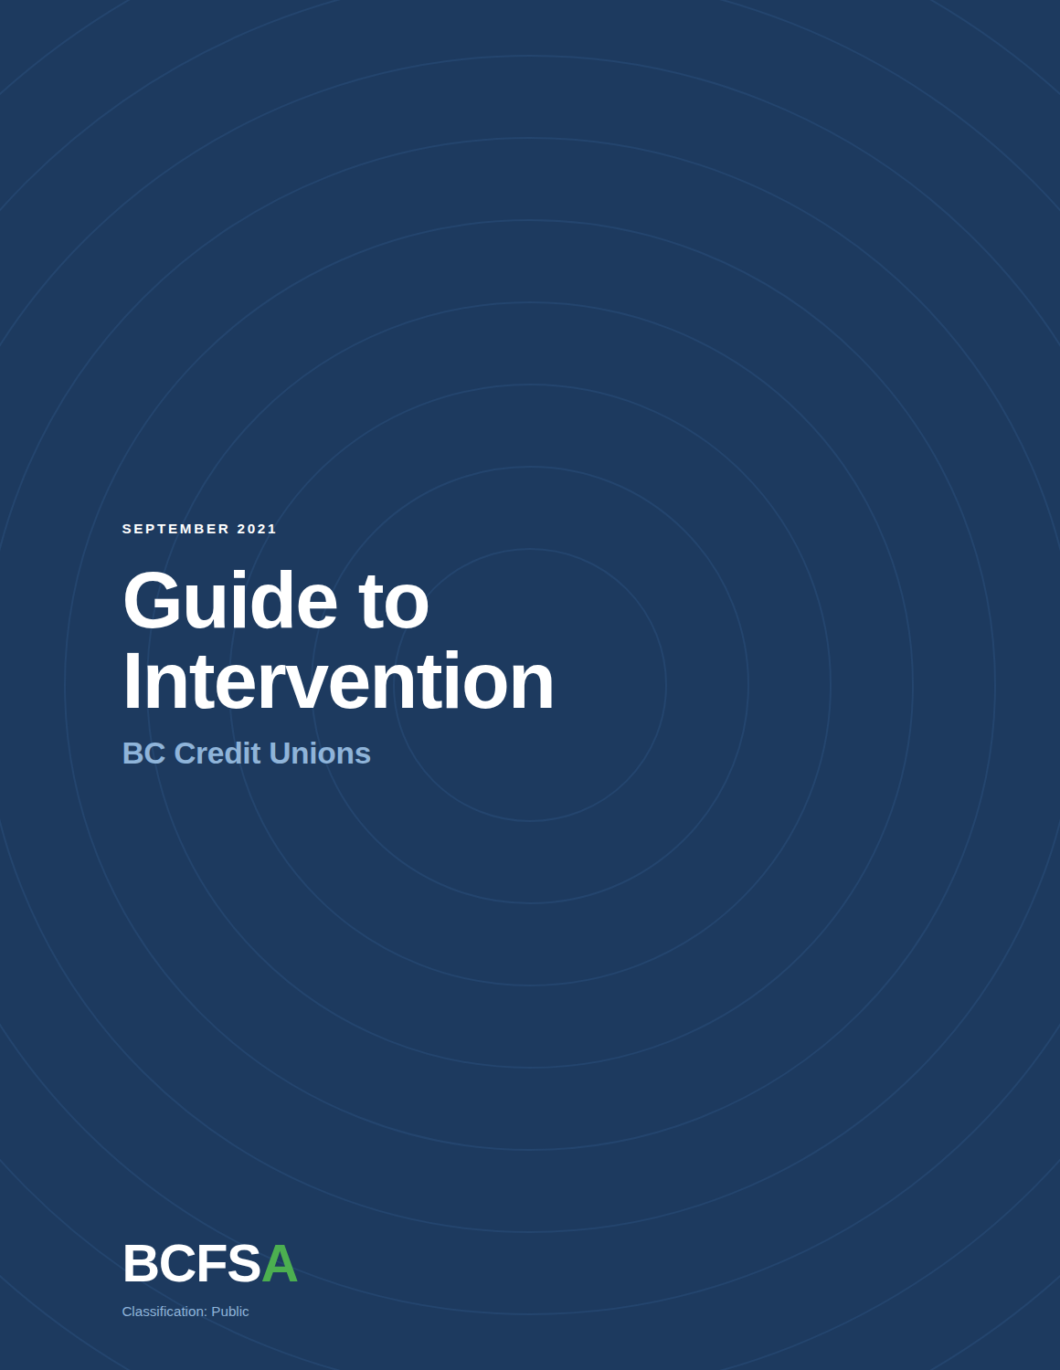September 2021
Guide to Intervention
BC Credit Unions
BCFSA
Classification: Public